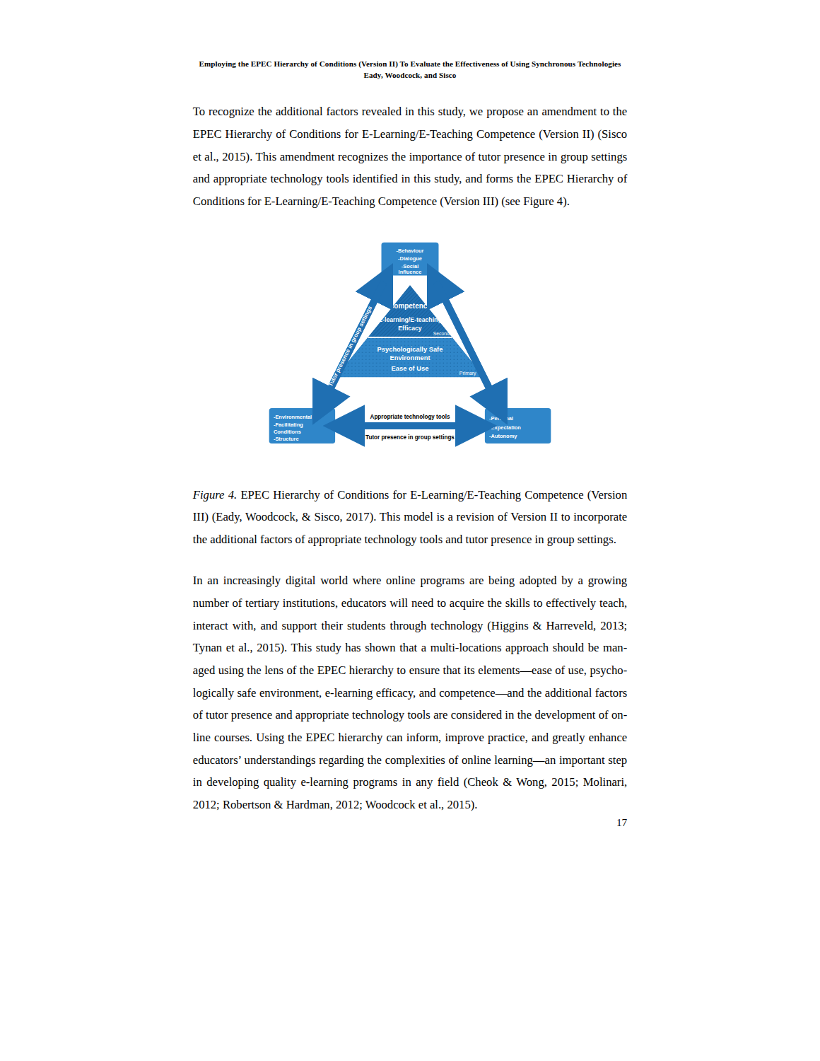Employing the EPEC Hierarchy of Conditions (Version II) To Evaluate the Effectiveness of Using Synchronous Technologies
Eady, Woodcock, and Sisco
To recognize the additional factors revealed in this study, we propose an amendment to the EPEC Hierarchy of Conditions for E-Learning/E-Teaching Competence (Version II) (Sisco et al., 2015). This amendment recognizes the importance of tutor presence in group settings and appropriate technology tools identified in this study, and forms the EPEC Hierarchy of Conditions for E-Learning/E-Teaching Competence (Version III) (see Figure 4).
Figure 4. EPEC Hierarchy of Conditions for E-Learning/E-Teaching Competence (Version III) (Eady, Woodcock, & Sisco, 2017). This model is a revision of Version II to incorporate the additional factors of appropriate technology tools and tutor presence in group settings.
In an increasingly digital world where online programs are being adopted by a growing number of tertiary institutions, educators will need to acquire the skills to effectively teach, interact with, and support their students through technology (Higgins & Harreveld, 2013; Tynan et al., 2015). This study has shown that a multi-locations approach should be managed using the lens of the EPEC hierarchy to ensure that its elements—ease of use, psychologically safe environment, e-learning efficacy, and competence—and the additional factors of tutor presence and appropriate technology tools are considered in the development of online courses. Using the EPEC hierarchy can inform, improve practice, and greatly enhance educators’ understandings regarding the complexities of online learning—an important step in developing quality e-learning programs in any field (Cheok & Wong, 2015; Molinari, 2012; Robertson & Hardman, 2012; Woodcock et al., 2015).
17